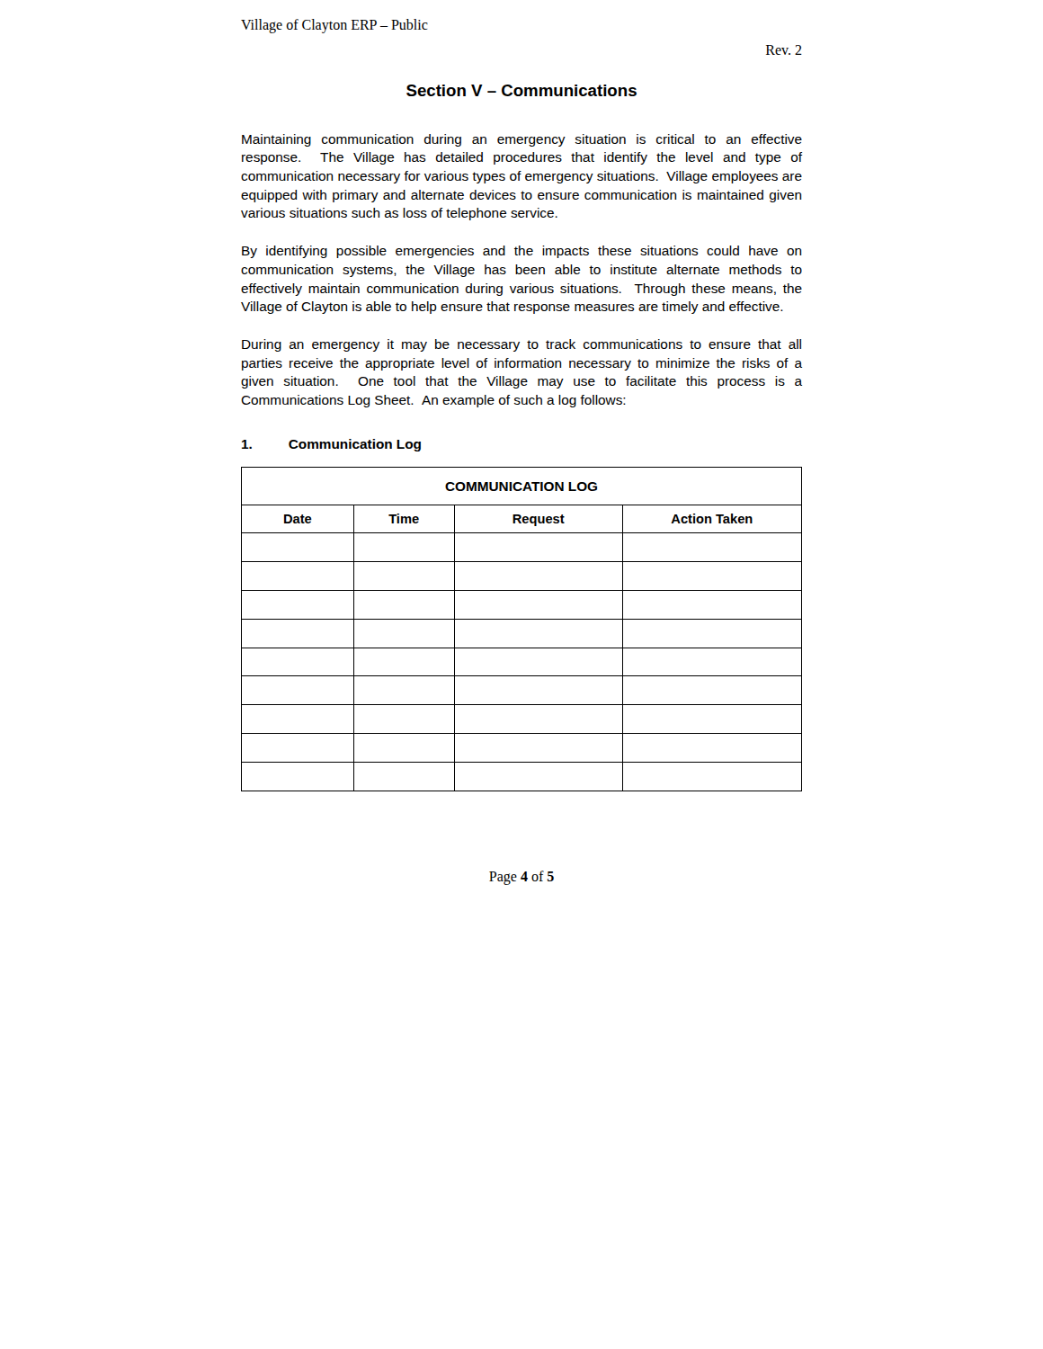Village of Clayton ERP – Public
Rev. 2
Section V – Communications
Maintaining communication during an emergency situation is critical to an effective response. The Village has detailed procedures that identify the level and type of communication necessary for various types of emergency situations. Village employees are equipped with primary and alternate devices to ensure communication is maintained given various situations such as loss of telephone service.
By identifying possible emergencies and the impacts these situations could have on communication systems, the Village has been able to institute alternate methods to effectively maintain communication during various situations. Through these means, the Village of Clayton is able to help ensure that response measures are timely and effective.
During an emergency it may be necessary to track communications to ensure that all parties receive the appropriate level of information necessary to minimize the risks of a given situation. One tool that the Village may use to facilitate this process is a Communications Log Sheet. An example of such a log follows:
1. Communication Log
COMMUNICATION LOG
| Date | Time | Request | Action Taken |
| --- | --- | --- | --- |
Page 4 of 5